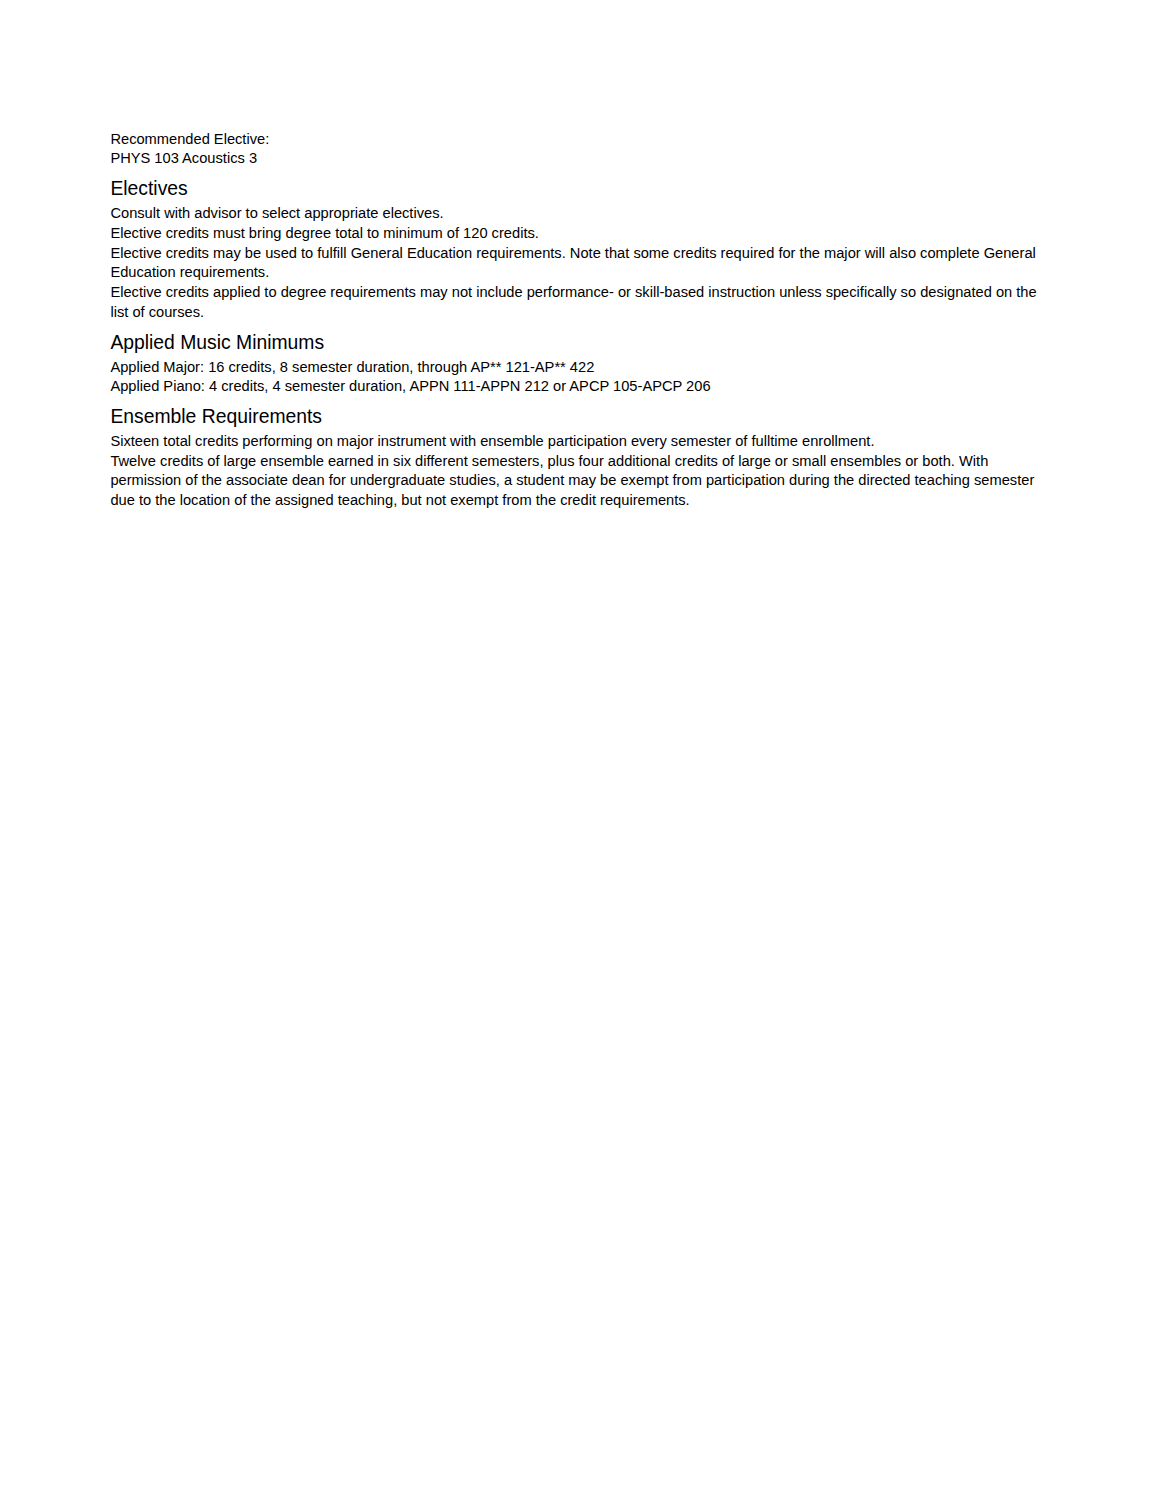Recommended Elective:
PHYS 103 Acoustics 3
Electives
Consult with advisor to select appropriate electives.
Elective credits must bring degree total to minimum of 120 credits.
Elective credits may be used to fulfill General Education requirements. Note that some credits required for the major will also complete General Education requirements.
Elective credits applied to degree requirements may not include performance- or skill-based instruction unless specifically so designated on the list of courses.
Applied Music Minimums
Applied Major: 16 credits, 8 semester duration, through AP** 121-AP** 422
Applied Piano: 4 credits, 4 semester duration, APPN 111-APPN 212 or APCP 105-APCP 206
Ensemble Requirements
Sixteen total credits performing on major instrument with ensemble participation every semester of fulltime enrollment.
Twelve credits of large ensemble earned in six different semesters, plus four additional credits of large or small ensembles or both. With permission of the associate dean for undergraduate studies, a student may be exempt from participation during the directed teaching semester due to the location of the assigned teaching, but not exempt from the credit requirements.